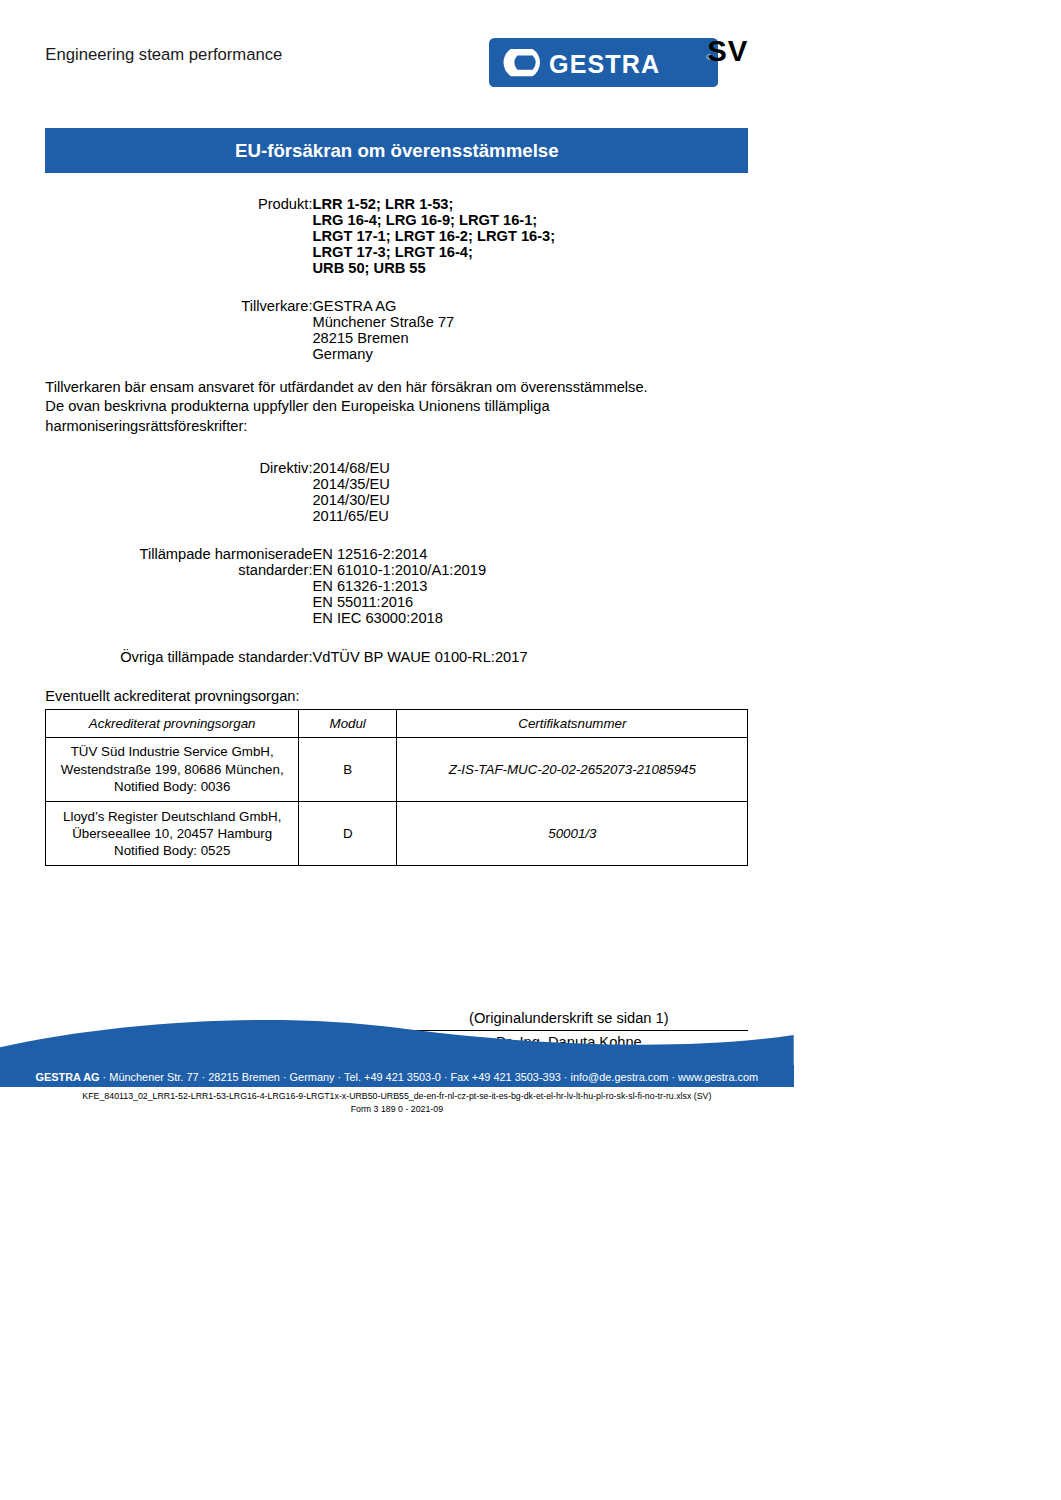Engineering steam performance
GESTRA ®
SV
EU-försäkran om överensstämmelse
| Produkt: | LRR 1-52; LRR 1-53; LRG 16-4; LRG 16-9; LRGT 16-1; LRGT 17-1; LRGT 16-2; LRGT 16-3; LRGT 17-3; LRGT 16-4; URB 50; URB 55 |
| Tillverkare: | GESTRA AG Münchener Straße 77 28215 Bremen Germany |
Tillverkaren bär ensam ansvaret för utfärdandet av den här försäkran om överensstämmelse.
De ovan beskrivna produkterna uppfyller den Europeiska Unionens tillämpliga harmoniseringsrättsföreskrifter:
| Direktiv: | 2014/68/EU 2014/35/EU 2014/30/EU 2011/65/EU |
| Tillämpade harmoniserade standarder: | EN 12516-2:2014 EN 61010-1:2010/A1:2019 EN 61326-1:2013 EN 55011:2016 EN IEC 63000:2018 |
| Övriga tillämpade standarder: | VdTÜV BP WAUE 0100-RL:2017 |
Eventuellt ackrediterat provningsorgan:
| Ackrediterat provningsorgan | Modul | Certifikatsnummer |
| --- | --- | --- |
| TÜV Süd Industrie Service GmbH, Westendstraße 199, 80686 München, Notified Body: 0036 | B | Z-IS-TAF-MUC-20-02-2652073-21085945 |
| Lloyd’s Register Deutschland GmbH, Überseeallee 10, 20457 Hamburg Notified Body: 0525 | D | 50001/3 |
Bremen, 2021-10-01
(Originalunderskrift se sidan 1)
Dr.-Ing. Danuta Kohne
Head of Engineering
GESTRA AG · Münchener Str. 77 · 28215 Bremen · Germany · Tel. +49 421 3503-0 · Fax +49 421 3503-393 · info@de.gestra.com · www.gestra.com
KFE_840113_02_LRR1-52-LRR1-53-LRG16-4-LRG16-9-LRGT1x-x-URB50-URB55_de-en-fr-nl-cz-pt-se-it-es-bg-dk-et-el-hr-lv-lt-hu-pl-ro-sk-sl-fi-no-tr-ru.xlsx (SV)
Form 3 189 0 - 2021-09